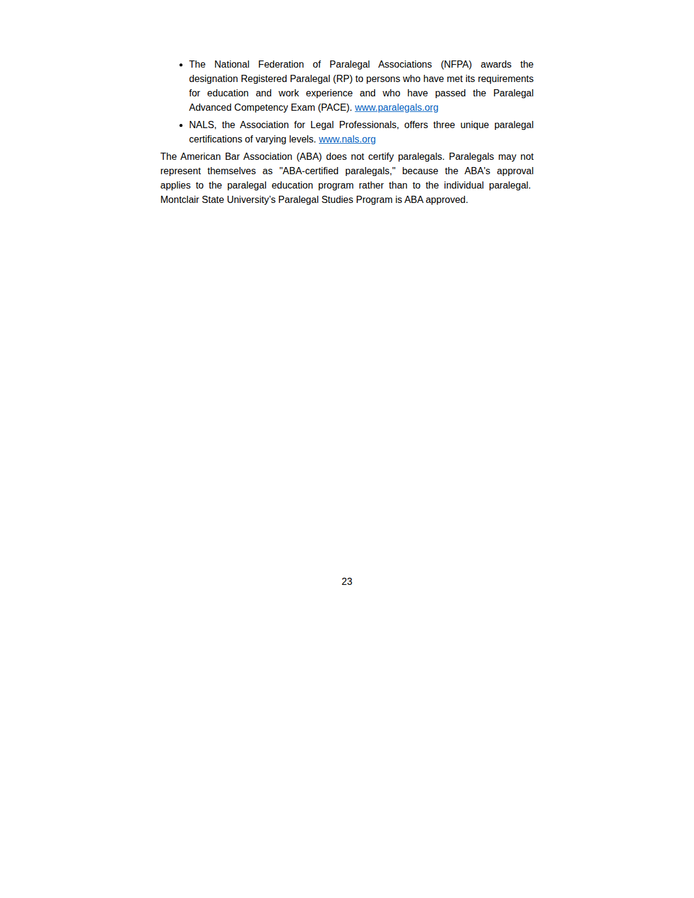The National Federation of Paralegal Associations (NFPA) awards the designation Registered Paralegal (RP) to persons who have met its requirements for education and work experience and who have passed the Paralegal Advanced Competency Exam (PACE). www.paralegals.org
NALS, the Association for Legal Professionals, offers three unique paralegal certifications of varying levels. www.nals.org
The American Bar Association (ABA) does not certify paralegals. Paralegals may not represent themselves as "ABA-certified paralegals," because the ABA's approval applies to the paralegal education program rather than to the individual paralegal. Montclair State University’s Paralegal Studies Program is ABA approved.
23